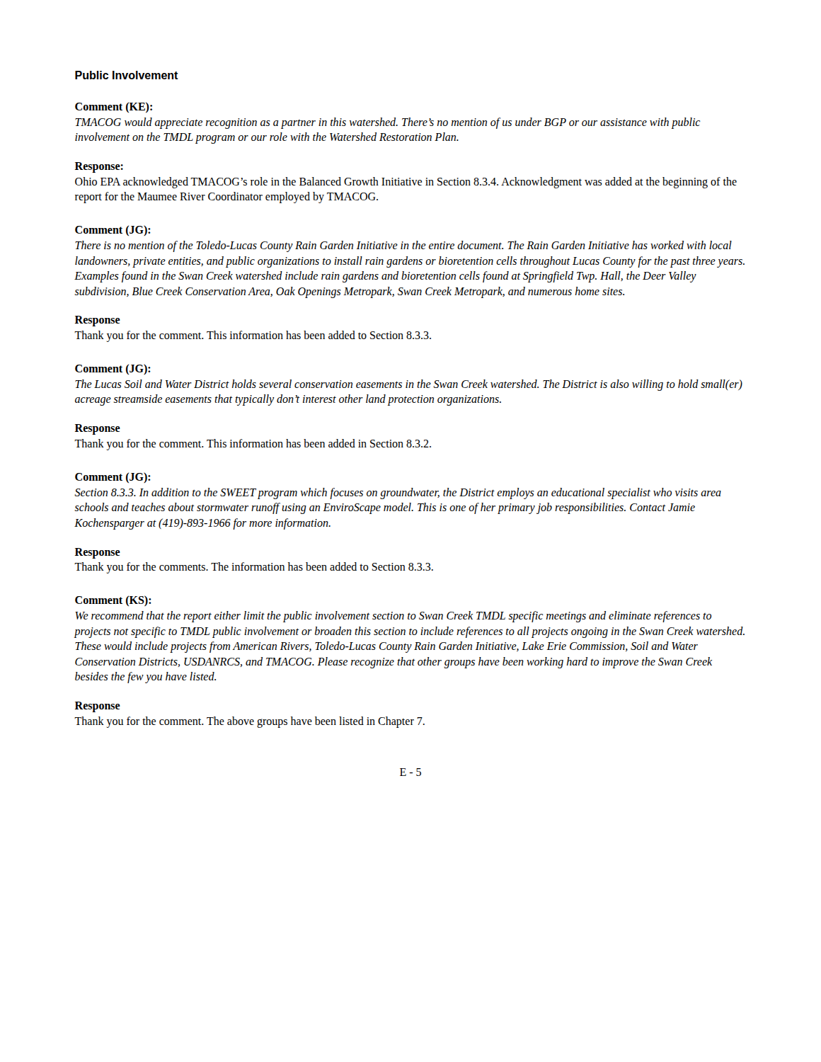Public Involvement
Comment (KE):
TMACOG would appreciate recognition as a partner in this watershed. There’s no mention of us under BGP or our assistance with public involvement on the TMDL program or our role with the Watershed Restoration Plan.
Response:
Ohio EPA acknowledged TMACOG’s role in the Balanced Growth Initiative in Section 8.3.4. Acknowledgment was added at the beginning of the report for the Maumee River Coordinator employed by TMACOG.
Comment (JG):
There is no mention of the Toledo-Lucas County Rain Garden Initiative in the entire document. The Rain Garden Initiative has worked with local landowners, private entities, and public organizations to install rain gardens or bioretention cells throughout Lucas County for the past three years. Examples found in the Swan Creek watershed include rain gardens and bioretention cells found at Springfield Twp. Hall, the Deer Valley subdivision, Blue Creek Conservation Area, Oak Openings Metropark, Swan Creek Metropark, and numerous home sites.
Response
Thank you for the comment. This information has been added to Section 8.3.3.
Comment (JG):
The Lucas Soil and Water District holds several conservation easements in the Swan Creek watershed. The District is also willing to hold small(er) acreage streamside easements that typically don’t interest other land protection organizations.
Response
Thank you for the comment. This information has been added in Section 8.3.2.
Comment (JG):
Section 8.3.3. In addition to the SWEET program which focuses on groundwater, the District employs an educational specialist who visits area schools and teaches about stormwater runoff using an EnviroScape model. This is one of her primary job responsibilities. Contact Jamie Kochensparger at (419)-893-1966 for more information.
Response
Thank you for the comments. The information has been added to Section 8.3.3.
Comment (KS):
We recommend that the report either limit the public involvement section to Swan Creek TMDL specific meetings and eliminate references to projects not specific to TMDL public involvement or broaden this section to include references to all projects ongoing in the Swan Creek watershed. These would include projects from American Rivers, Toledo-Lucas County Rain Garden Initiative, Lake Erie Commission, Soil and Water Conservation Districts, USDANRCS, and TMACOG. Please recognize that other groups have been working hard to improve the Swan Creek besides the few you have listed.
Response
Thank you for the comment. The above groups have been listed in Chapter 7.
E - 5